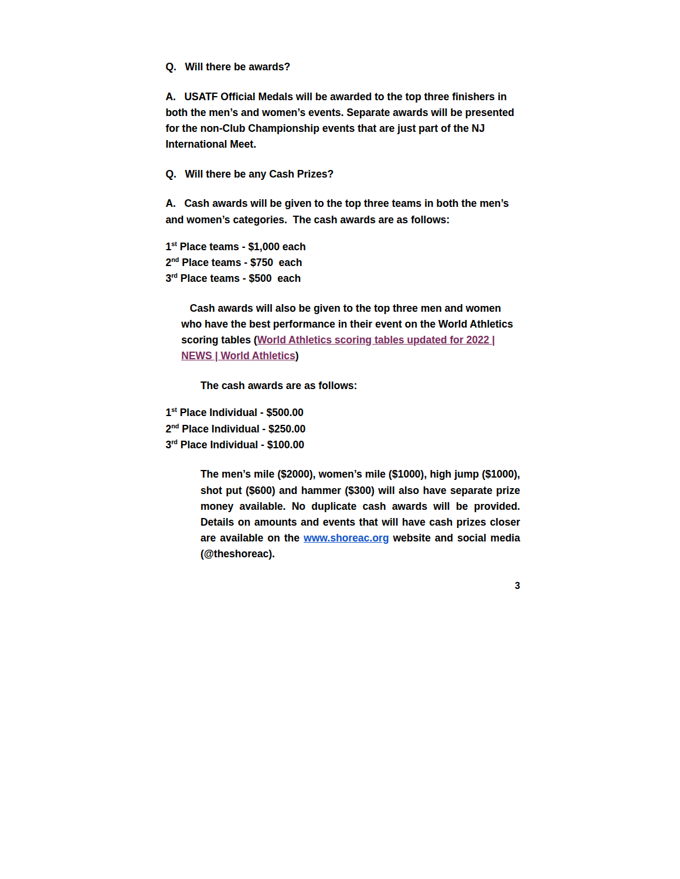Q. Will there be awards?
A. USATF Official Medals will be awarded to the top three finishers in both the men’s and women’s events. Separate awards will be presented for the non-Club Championship events that are just part of the NJ International Meet.
Q. Will there be any Cash Prizes?
A. Cash awards will be given to the top three teams in both the men’s and women’s categories. The cash awards are as follows:
1st Place teams - $1,000 each
2nd Place teams - $750 each
3rd Place teams - $500 each
Cash awards will also be given to the top three men and women
who have the best performance in their event on the World Athletics scoring tables (World Athletics scoring tables updated for 2022 | NEWS | World Athletics)
The cash awards are as follows:
1st Place Individual - $500.00
2nd Place Individual - $250.00
3rd Place Individual - $100.00
The men’s mile ($2000), women’s mile ($1000), high jump ($1000), shot put ($600) and hammer ($300) will also have separate prize money available. No duplicate cash awards will be provided. Details on amounts and events that will have cash prizes closer are available on the www.shoreac.org website and social media (@theshoreac).
3